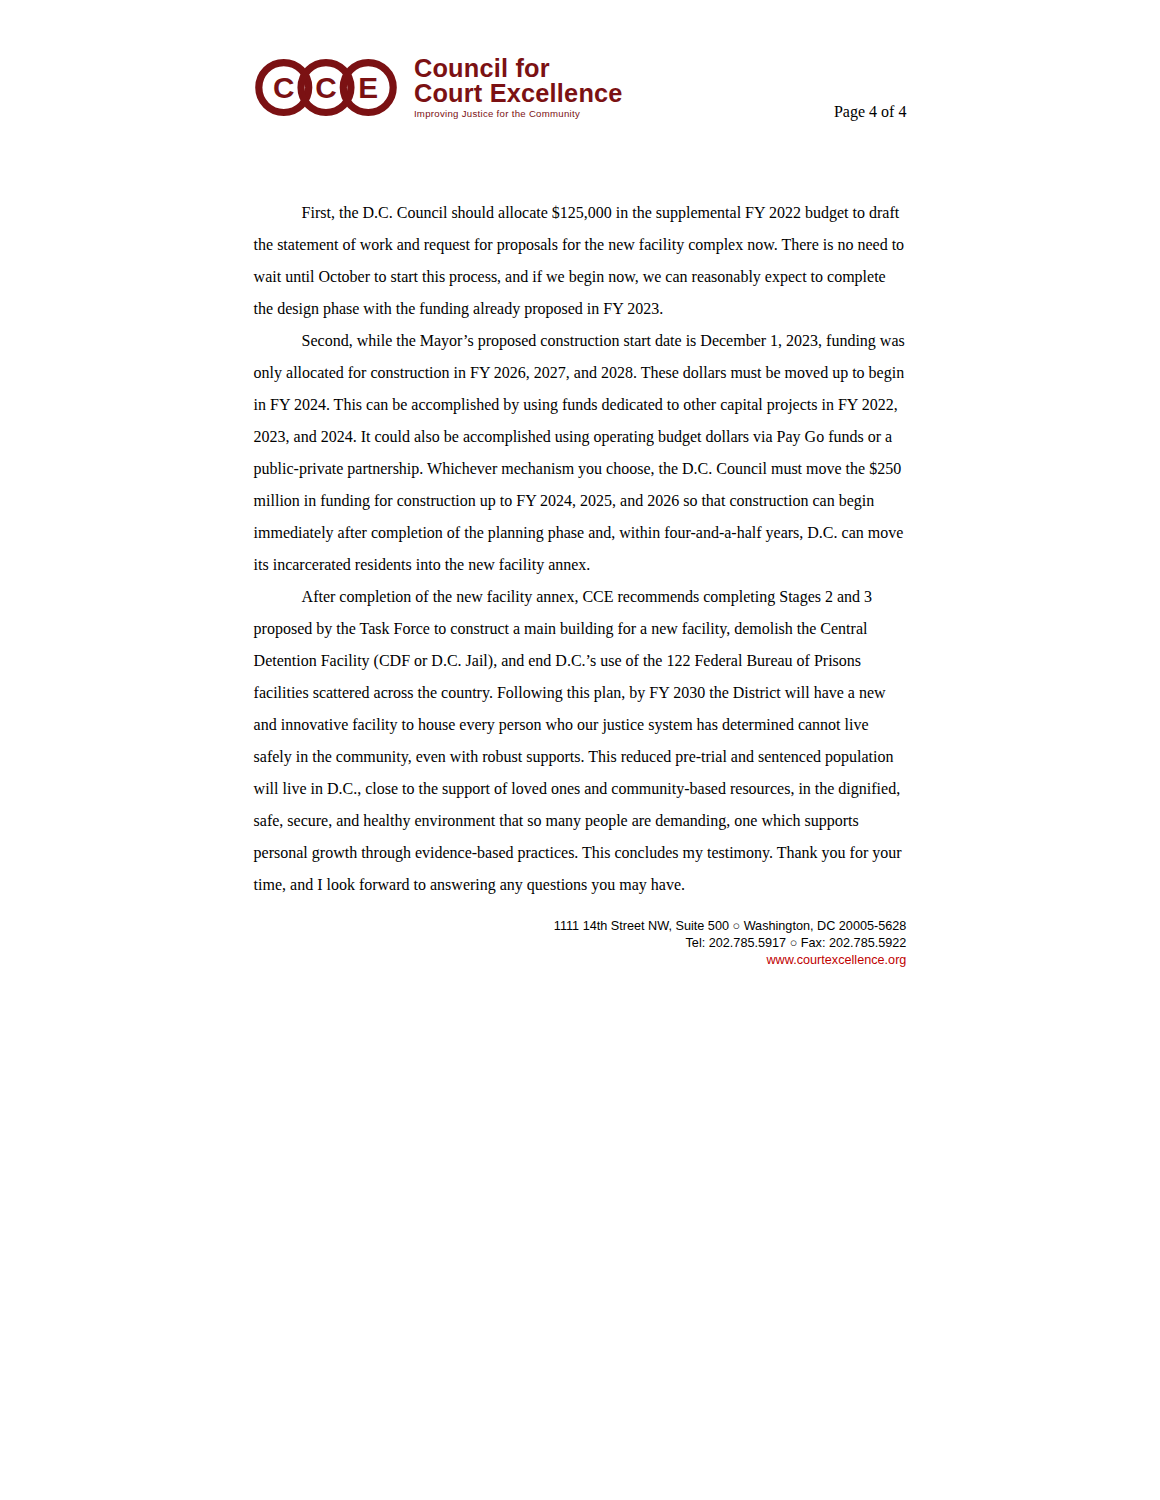C C E
Council for Court Excellence Improving Justice for the Community
Page 4 of 4
First, the D.C. Council should allocate $125,000 in the supplemental FY 2022 budget to draft the statement of work and request for proposals for the new facility complex now. There is no need to wait until October to start this process, and if we begin now, we can reasonably expect to complete the design phase with the funding already proposed in FY 2023.
Second, while the Mayor’s proposed construction start date is December 1, 2023, funding was only allocated for construction in FY 2026, 2027, and 2028. These dollars must be moved up to begin in FY 2024. This can be accomplished by using funds dedicated to other capital projects in FY 2022, 2023, and 2024. It could also be accomplished using operating budget dollars via Pay Go funds or a public-private partnership. Whichever mechanism you choose, the D.C. Council must move the $250 million in funding for construction up to FY 2024, 2025, and 2026 so that construction can begin immediately after completion of the planning phase and, within four-and-a-half years, D.C. can move its incarcerated residents into the new facility annex.
After completion of the new facility annex, CCE recommends completing Stages 2 and 3 proposed by the Task Force to construct a main building for a new facility, demolish the Central Detention Facility (CDF or D.C. Jail), and end D.C.’s use of the 122 Federal Bureau of Prisons facilities scattered across the country. Following this plan, by FY 2030 the District will have a new and innovative facility to house every person who our justice system has determined cannot live safely in the community, even with robust supports. This reduced pre-trial and sentenced population will live in D.C., close to the support of loved ones and community-based resources, in the dignified, safe, secure, and healthy environment that so many people are demanding, one which supports personal growth through evidence-based practices. This concludes my testimony. Thank you for your time, and I look forward to answering any questions you may have.
1111 14th Street NW, Suite 500 ○ Washington, DC 20005-5628
Tel: 202.785.5917 ○ Fax: 202.785.5922
www.courtexcellence.org